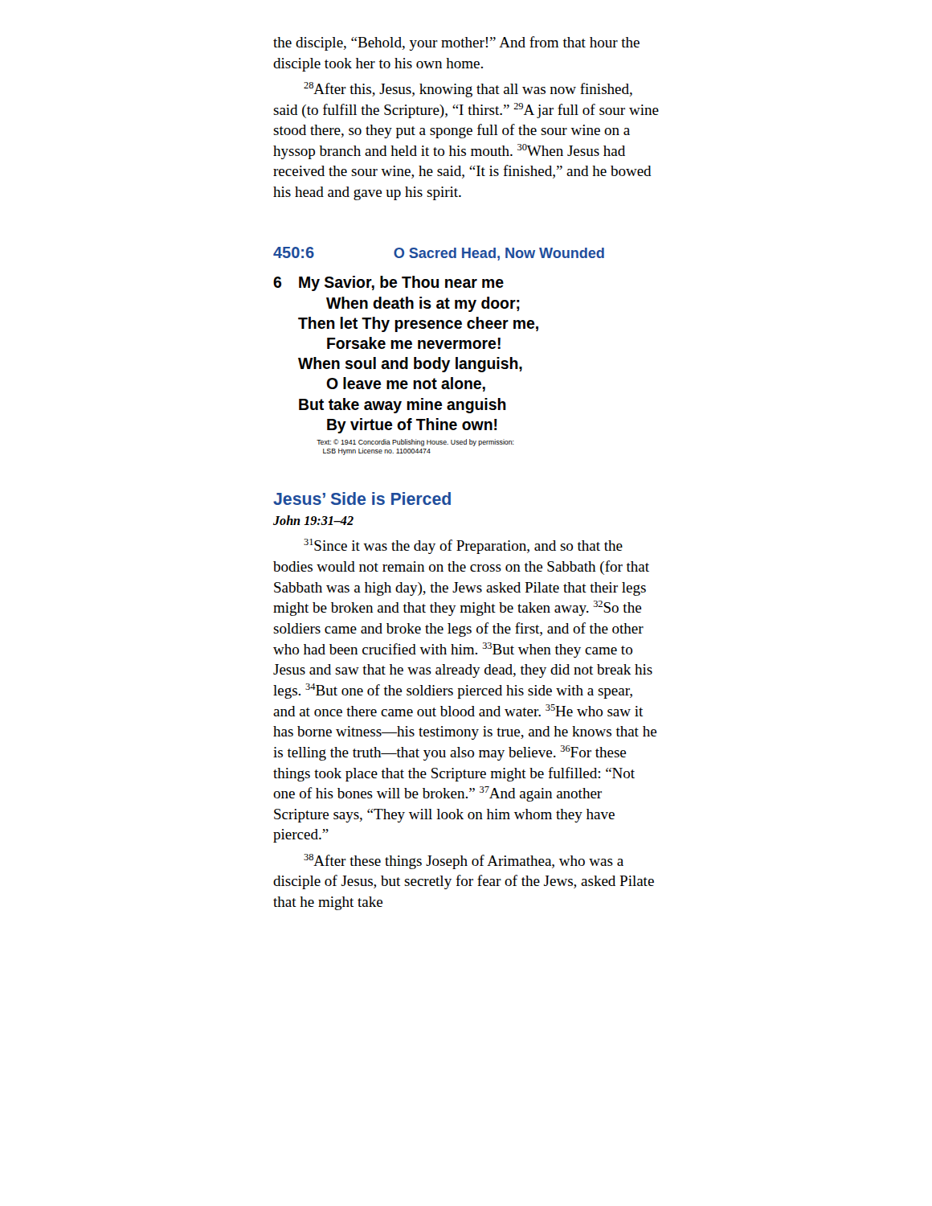the disciple, “Behold, your mother!” And from that hour the disciple took her to his own home.
28After this, Jesus, knowing that all was now finished, said (to fulfill the Scripture), “I thirst.” 29A jar full of sour wine stood there, so they put a sponge full of the sour wine on a hyssop branch and held it to his mouth. 30When Jesus had received the sour wine, he said, “It is finished,” and he bowed his head and gave up his spirit.
450:6 O Sacred Head, Now Wounded
6 My Savior, be Thou near me When death is at my door; Then let Thy presence cheer me, Forsake me nevermore! When soul and body languish, O leave me not alone, But take away mine anguish By virtue of Thine own!
Text: © 1941 Concordia Publishing House. Used by permission:
LSB Hymn License no. 110004474
Jesus’ Side is Pierced
John 19:31–42
31Since it was the day of Preparation, and so that the bodies would not remain on the cross on the Sabbath (for that Sabbath was a high day), the Jews asked Pilate that their legs might be broken and that they might be taken away. 32So the soldiers came and broke the legs of the first, and of the other who had been crucified with him. 33But when they came to Jesus and saw that he was already dead, they did not break his legs. 34But one of the soldiers pierced his side with a spear, and at once there came out blood and water. 35He who saw it has borne witness—his testimony is true, and he knows that he is telling the truth—that you also may believe. 36For these things took place that the Scripture might be fulfilled: “Not one of his bones will be broken.” 37And again another Scripture says, “They will look on him whom they have pierced.”
38After these things Joseph of Arimathea, who was a disciple of Jesus, but secretly for fear of the Jews, asked Pilate that he might take